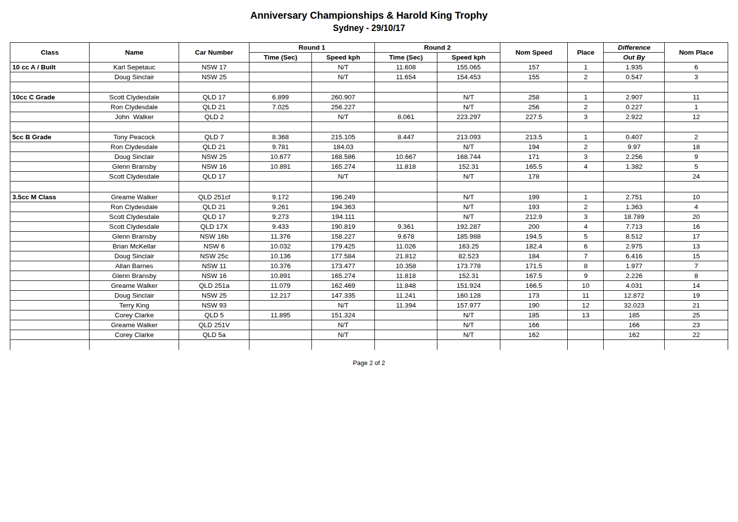Anniversary Championships & Harold King Trophy
Sydney - 29/10/17
| Class | Name | Car Number | Round 1 | Round 2 | Nom Speed | Place | Difference | Nom Place |
| --- | --- | --- | --- | --- | --- | --- | --- | --- |
| Time (Sec) | Speed kph | Time (Sec) | Speed kph | Out By |
| 10 cc A / Built | Karl Sepetauc | NSW 17 | | N/T | 11.608 | 155.065 | 157 | 1 | 1.935 | 6 |
| | Doug Sinclair | NSW 25 | | N/T | 11.654 | 154.453 | 155 | 2 | 0.547 | 3 |
| 10cc C Grade | Scott Clydesdale | QLD 17 | 6.899 | 260.907 | | N/T | 258 | 1 | 2.907 | 11 |
| | Ron Clydesdale | QLD 21 | 7.025 | 256.227 | | N/T | 256 | 2 | 0.227 | 1 |
| | John Walker | QLD 2 | | N/T | 8.061 | 223.297 | 227.5 | 3 | 2.922 | 12 |
| 5cc B Grade | Tony Peacock | QLD 7 | 8.368 | 215.105 | 8.447 | 213.093 | 213.5 | 1 | 0.407 | 2 |
| | Ron Clydesdale | QLD 21 | 9.781 | 184.03 | | N/T | 194 | 2 | 9.97 | 18 |
| | Doug Sinclair | NSW 25 | 10.677 | 168.586 | 10.667 | 168.744 | 171 | 3 | 2.256 | 9 |
| | Glenn Bransby | NSW 16 | 10.891 | 165.274 | 11.818 | 152.31 | 165.5 | 4 | 1.382 | 5 |
| | Scott Clydesdale | QLD 17 | | N/T | | N/T | 178 | | | 24 |
| 3.5cc M Class | Greame Walker | QLD 251cf | 9.172 | 196.249 | | N/T | 199 | 1 | 2.751 | 10 |
| | Ron Clydesdale | QLD 21 | 9.261 | 194.363 | | N/T | 193 | 2 | 1.363 | 4 |
| | Scott Clydesdale | QLD 17 | 9.273 | 194.111 | | N/T | 212.9 | 3 | 18.789 | 20 |
| | Scott Clydesdale | QLD 17X | 9.433 | 190.819 | 9.361 | 192.287 | 200 | 4 | 7.713 | 16 |
| | Glenn Bransby | NSW 16b | 11.376 | 158.227 | 9.678 | 185.988 | 194.5 | 5 | 8.512 | 17 |
| | Brian McKellar | NSW 6 | 10.032 | 179.425 | 11.026 | 163.25 | 182.4 | 6 | 2.975 | 13 |
| | Doug Sinclair | NSW 25c | 10.136 | 177.584 | 21.812 | 82.523 | 184 | 7 | 6.416 | 15 |
| | Allan Barnes | NSW 11 | 10.376 | 173.477 | 10.358 | 173.778 | 171.5 | 8 | 1.977 | 7 |
| | Glenn Bransby | NSW 16 | 10.891 | 165.274 | 11.818 | 152.31 | 167.5 | 9 | 2.226 | 8 |
| | Greame Walker | QLD 251a | 11.079 | 162.469 | 11.848 | 151.924 | 166.5 | 10 | 4.031 | 14 |
| | Doug Sinclair | NSW 25 | 12.217 | 147.335 | 11.241 | 160.128 | 173 | 11 | 12.872 | 19 |
| | Terry King | NSW 93 | | N/T | 11.394 | 157.977 | 190 | 12 | 32.023 | 21 |
| | Corey Clarke | QLD 5 | 11.895 | 151.324 | | N/T | 185 | 13 | 185 | 25 |
| | Greame Walker | QLD 251V | | N/T | | N/T | 166 | | 166 | 23 |
| | Corey Clarke | QLD 5a | | N/T | | N/T | 162 | | 162 | 22 |
Page 2 of 2